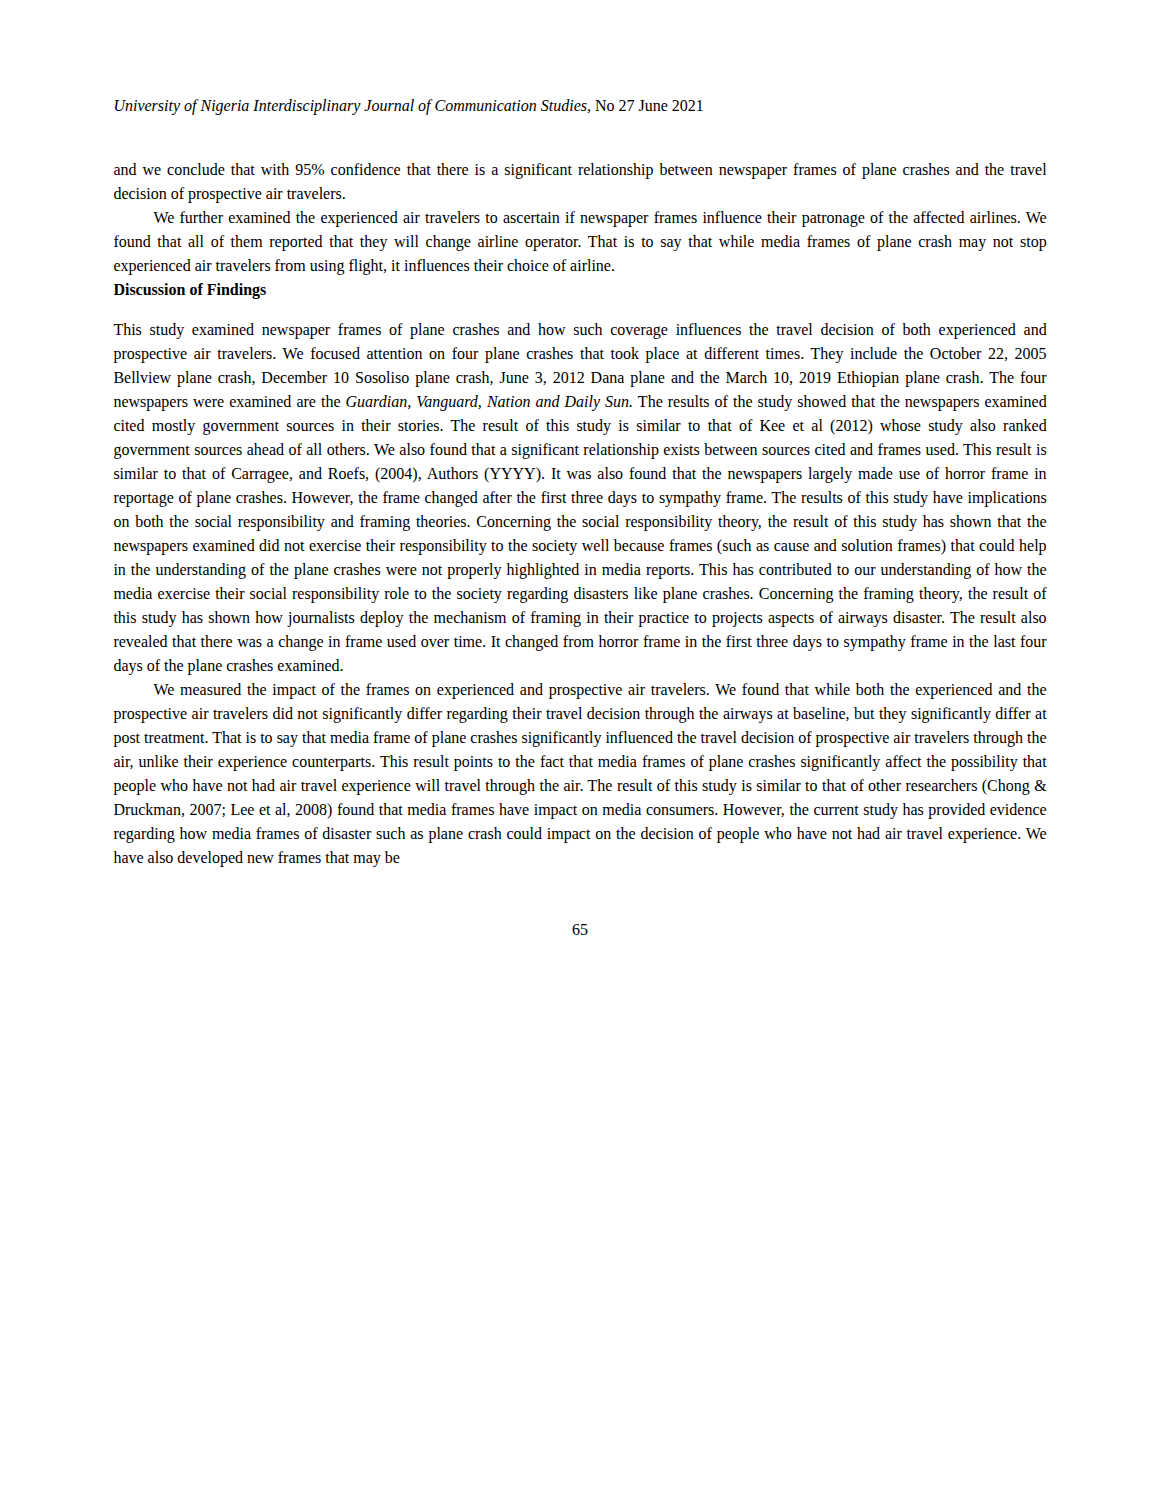University of Nigeria Interdisciplinary Journal of Communication Studies, No 27 June 2021
and we conclude that with 95% confidence that there is a significant relationship between newspaper frames of plane crashes and the travel decision of prospective air travelers.
We further examined the experienced air travelers to ascertain if newspaper frames influence their patronage of the affected airlines. We found that all of them reported that they will change airline operator. That is to say that while media frames of plane crash may not stop experienced air travelers from using flight, it influences their choice of airline.
Discussion of Findings
This study examined newspaper frames of plane crashes and how such coverage influences the travel decision of both experienced and prospective air travelers. We focused attention on four plane crashes that took place at different times. They include the October 22, 2005 Bellview plane crash, December 10 Sosoliso plane crash, June 3, 2012 Dana plane and the March 10, 2019 Ethiopian plane crash. The four newspapers were examined are the Guardian, Vanguard, Nation and Daily Sun. The results of the study showed that the newspapers examined cited mostly government sources in their stories. The result of this study is similar to that of Kee et al (2012) whose study also ranked government sources ahead of all others. We also found that a significant relationship exists between sources cited and frames used. This result is similar to that of Carragee, and Roefs, (2004), Authors (YYYY). It was also found that the newspapers largely made use of horror frame in reportage of plane crashes. However, the frame changed after the first three days to sympathy frame. The results of this study have implications on both the social responsibility and framing theories. Concerning the social responsibility theory, the result of this study has shown that the newspapers examined did not exercise their responsibility to the society well because frames (such as cause and solution frames) that could help in the understanding of the plane crashes were not properly highlighted in media reports. This has contributed to our understanding of how the media exercise their social responsibility role to the society regarding disasters like plane crashes. Concerning the framing theory, the result of this study has shown how journalists deploy the mechanism of framing in their practice to projects aspects of airways disaster. The result also revealed that there was a change in frame used over time. It changed from horror frame in the first three days to sympathy frame in the last four days of the plane crashes examined.
We measured the impact of the frames on experienced and prospective air travelers. We found that while both the experienced and the prospective air travelers did not significantly differ regarding their travel decision through the airways at baseline, but they significantly differ at post treatment. That is to say that media frame of plane crashes significantly influenced the travel decision of prospective air travelers through the air, unlike their experience counterparts. This result points to the fact that media frames of plane crashes significantly affect the possibility that people who have not had air travel experience will travel through the air. The result of this study is similar to that of other researchers (Chong & Druckman, 2007; Lee et al, 2008) found that media frames have impact on media consumers. However, the current study has provided evidence regarding how media frames of disaster such as plane crash could impact on the decision of people who have not had air travel experience. We have also developed new frames that may be
65